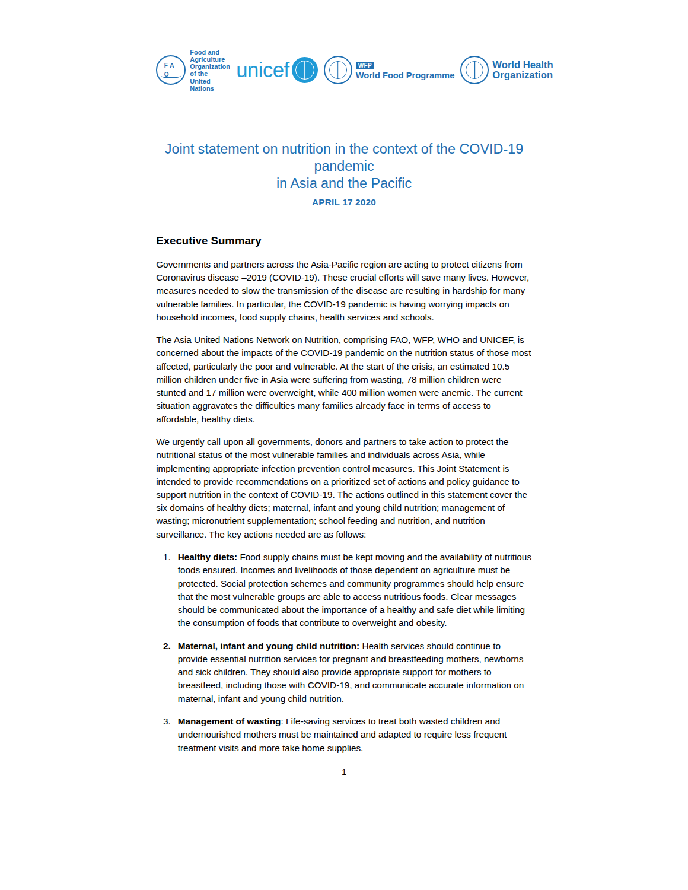Food and Agriculture
Organization of the
United Nations
unicef
WFP
World Food Programme
World Health
Organization
Joint statement on nutrition in the context of the COVID-19 pandemic
in Asia and the Pacific
APRIL 17 2020
Executive Summary
Governments and partners across the Asia-Pacific region are acting to protect citizens from Coronavirus disease –2019 (COVID-19). These crucial efforts will save many lives. However, measures needed to slow the transmission of the disease are resulting in hardship for many vulnerable families. In particular, the COVID-19 pandemic is having worrying impacts on household incomes, food supply chains, health services and schools.
The Asia United Nations Network on Nutrition, comprising FAO, WFP, WHO and UNICEF, is concerned about the impacts of the COVID-19 pandemic on the nutrition status of those most affected, particularly the poor and vulnerable. At the start of the crisis, an estimated 10.5 million children under five in Asia were suffering from wasting, 78 million children were stunted and 17 million were overweight, while 400 million women were anemic. The current situation aggravates the difficulties many families already face in terms of access to affordable, healthy diets.
We urgently call upon all governments, donors and partners to take action to protect the nutritional status of the most vulnerable families and individuals across Asia, while implementing appropriate infection prevention control measures. This Joint Statement is intended to provide recommendations on a prioritized set of actions and policy guidance to support nutrition in the context of COVID-19. The actions outlined in this statement cover the six domains of healthy diets; maternal, infant and young child nutrition; management of wasting; micronutrient supplementation; school feeding and nutrition, and nutrition surveillance. The key actions needed are as follows:
Healthy diets: Food supply chains must be kept moving and the availability of nutritious foods ensured. Incomes and livelihoods of those dependent on agriculture must be protected. Social protection schemes and community programmes should help ensure that the most vulnerable groups are able to access nutritious foods. Clear messages should be communicated about the importance of a healthy and safe diet while limiting the consumption of foods that contribute to overweight and obesity.
Maternal, infant and young child nutrition: Health services should continue to provide essential nutrition services for pregnant and breastfeeding mothers, newborns and sick children. They should also provide appropriate support for mothers to breastfeed, including those with COVID-19, and communicate accurate information on maternal, infant and young child nutrition.
Management of wasting: Life-saving services to treat both wasted children and undernourished mothers must be maintained and adapted to require less frequent treatment visits and more take home supplies.
1